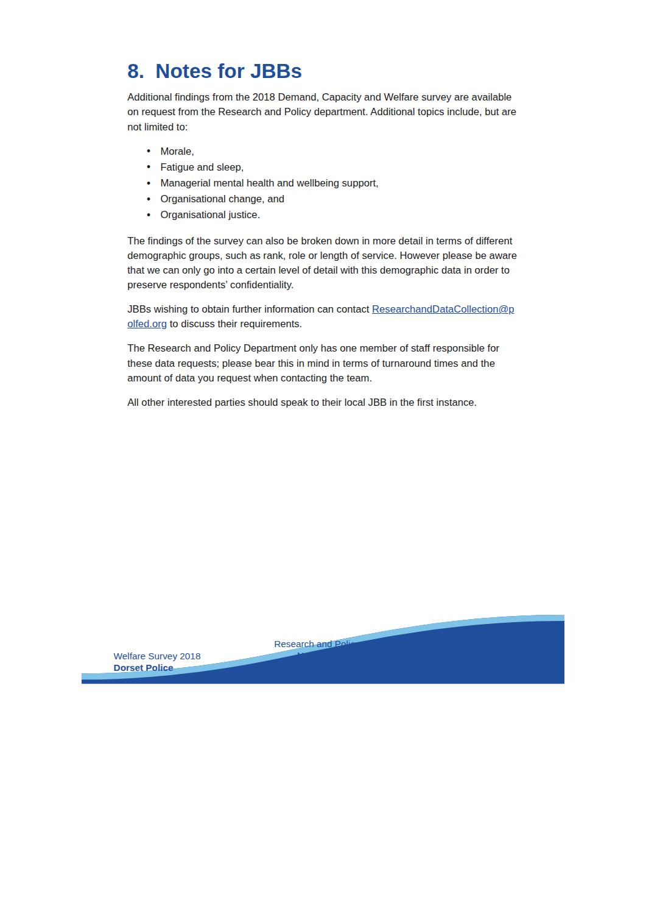8. Notes for JBBs
Additional findings from the 2018 Demand, Capacity and Welfare survey are available on request from the Research and Policy department. Additional topics include, but are not limited to:
Morale,
Fatigue and sleep,
Managerial mental health and wellbeing support,
Organisational change, and
Organisational justice.
The findings of the survey can also be broken down in more detail in terms of different demographic groups, such as rank, role or length of service. However please be aware that we can only go into a certain level of detail with this demographic data in order to preserve respondents’ confidentiality.
JBBs wishing to obtain further information can contact ResearchandDataCollection@polfed.org to discuss their requirements.
The Research and Policy Department only has one member of staff responsible for these data requests; please bear this in mind in terms of turnaround times and the amount of data you request when contacting the team.
All other interested parties should speak to their local JBB in the first instance.
Welfare Survey 2018
Dorset Police
Research and Policy Support
Natalie Wellington
18
R111/2018